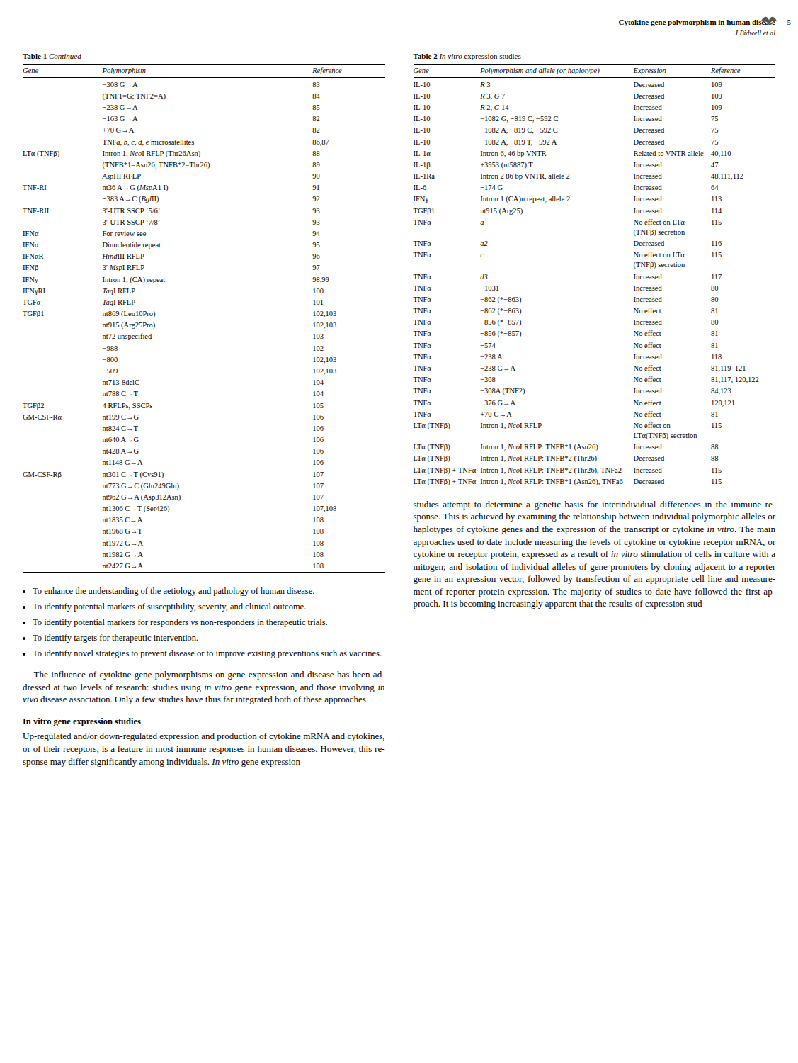Cytokine gene polymorphism in human disease
J Bidwell et al
5
Table 1 Continued
| Gene | Polymorphism | Reference |
| --- | --- | --- |
| | −308 G→A | 83 |
| | (TNF1=G; TNF2=A) | 84 |
| | −238 G→A | 85 |
| | −163 G→A | 82 |
| | +70 G→A | 82 |
| | TNF a, b, c, d, e microsatellites | 86,87 |
| LTα (TNFβ) | Intron 1, Nco I RFLP (Thr26Asn) | 88 |
| | (TNFB*1=Asn26; TNFB*2=Thr26) | 89 |
| | Asp HI RFLP | 90 |
| TNF-RI | nt36 A→G ( Msp A1 I) | 91 |
| | −383 A→C ( Bgl II) | 92 |
| TNF-RII | 3′-UTR SSCP ‘5/6’ | 93 |
| | 3′-UTR SSCP ‘7/8’ | 93 |
| IFNα | For review see | 94 |
| IFNα | Dinucleotide repeat | 95 |
| IFNαR | Hind III RFLP | 96 |
| IFNβ | 3′ Msp I RFLP | 97 |
| IFNγ | Intron 1, (CA) repeat | 98,99 |
| IFNγRI | Taq I RFLP | 100 |
| TGFα | Taq I RFLP | 101 |
| TGFβ1 | nt869 (Leu10Pro) | 102,103 |
| | nt915 (Arg25Pro) | 102,103 |
| | nt72 unspecified | 103 |
| | −988 | 102 |
| | −800 | 102,103 |
| | −509 | 102,103 |
| | nt713-8delC | 104 |
| | nt788 C→T | 104 |
| TGFβ2 | 4 RFLPs, SSCPs | 105 |
| GM-CSF-Rα | nt199 C→G | 106 |
| | nt824 C→T | 106 |
| | nt640 A→G | 106 |
| | nt428 A→G | 106 |
| | nt1148 G→A | 106 |
| GM-CSF-Rβ | nt301 C→T (Cys91) | 107 |
| | nt773 G→C (Glu249Glu) | 107 |
| | nt962 G→A (Asp312Asn) | 107 |
| | nt1306 C→T (Ser426) | 107,108 |
| | nt1835 C→A | 108 |
| | nt1968 G→T | 108 |
| | nt1972 G→A | 108 |
| | nt1982 G→A | 108 |
| | nt2427 G→A | 108 |
To enhance the understanding of the aetiology and pathology of human disease.
To identify potential markers of susceptibility, severity, and clinical outcome.
To identify potential markers for responders vs non-responders in therapeutic trials.
To identify targets for therapeutic intervention.
To identify novel strategies to prevent disease or to improve existing preventions such as vaccines.
The influence of cytokine gene polymorphisms on gene expression and disease has been addressed at two levels of research: studies using in vitro gene expression, and those involving in vivo disease association. Only a few studies have thus far integrated both of these approaches.
In vitro gene expression studies
Up-regulated and/or down-regulated expression and production of cytokine mRNA and cytokines, or of their receptors, is a feature in most immune responses in human diseases. However, this response may differ significantly among individuals. In vitro gene expression
Table 2 In vitro expression studies
| Gene | Polymorphism and allele (or haplotype) | Expression | Reference |
| --- | --- | --- | --- |
| IL-10 | R 3 | Decreased | 109 |
| IL-10 | R 3, G 7 | Decreased | 109 |
| IL-10 | R 2, G 14 | Increased | 109 |
| IL-10 | −1082 G, −819 C, −592 C | Increased | 75 |
| IL-10 | −1082 A, −819 C, −592 C | Decreased | 75 |
| IL-10 | −1082 A, −819 T, −592 A | Decreased | 75 |
| IL-1α | Intron 6, 46 bp VNTR | Related to VNTR allele | 40,110 |
| IL-1β | +3953 (nt5887) T | Increased | 47 |
| IL-1Ra | Intron 2 86 bp VNTR, allele 2 | Increased | 48,111,112 |
| IL-6 | −174 G | Increased | 64 |
| IFNγ | Intron 1 (CA)n repeat, allele 2 | Increased | 113 |
| TGFβ1 | nt915 (Arg25) | Increased | 114 |
| TNFα | a | No effect on LTα (TNFβ) secretion | 115 |
| TNFα | a2 | Decreased | 116 |
| TNFα | c | No effect on LTα (TNFβ) secretion | 115 |
| TNFα | d3 | Increased | 117 |
| TNFα | −1031 | Increased | 80 |
| TNFα | −862 (*−863) | Increased | 80 |
| TNFα | −862 (*−863) | No effect | 81 |
| TNFα | −856 (*−857) | Increased | 80 |
| TNFα | −856 (*−857) | No effect | 81 |
| TNFα | −574 | No effect | 81 |
| TNFα | −238 A | Increased | 118 |
| TNFα | −238 G→A | No effect | 81,119–121 |
| TNFα | −308 | No effect | 81,117, 120,122 |
| TNFα | −308A (TNF2) | Increased | 84,123 |
| TNFα | −376 G→A | No effect | 120,121 |
| TNFα | +70 G→A | No effect | 81 |
| LTα (TNFβ) | Intron 1, Nco I RFLP | No effect on LTα(TNFβ) secretion | 115 |
| LTα (TNFβ) | Intron 1, Nco I RFLP: TNFB*1 (Asn26) | Increased | 88 |
| LTα (TNFβ) | Intron 1, Nco I RFLP: TNFB*2 (Thr26) | Decreased | 88 |
| LTα (TNFβ) + TNFα | Intron 1, Nco I RFLP: TNFB*2 (Thr26), TNFa2 | Increased | 115 |
| LTα (TNFβ) + TNFα | Intron 1, Nco I RFLP: TNFB*1 (Asn26), TNFa6 | Decreased | 115 |
studies attempt to determine a genetic basis for interindividual differences in the immune response. This is achieved by examining the relationship between individual polymorphic alleles or haplotypes of cytokine genes and the expression of the transcript or cytokine in vitro. The main approaches used to date include measuring the levels of cytokine or cytokine receptor mRNA, or cytokine or receptor protein, expressed as a result of in vitro stimulation of cells in culture with a mitogen; and isolation of individual alleles of gene promoters by cloning adjacent to a reporter gene in an expression vector, followed by transfection of an appropriate cell line and measurement of reporter protein expression. The majority of studies to date have followed the first approach. It is becoming increasingly apparent that the results of expression stud-